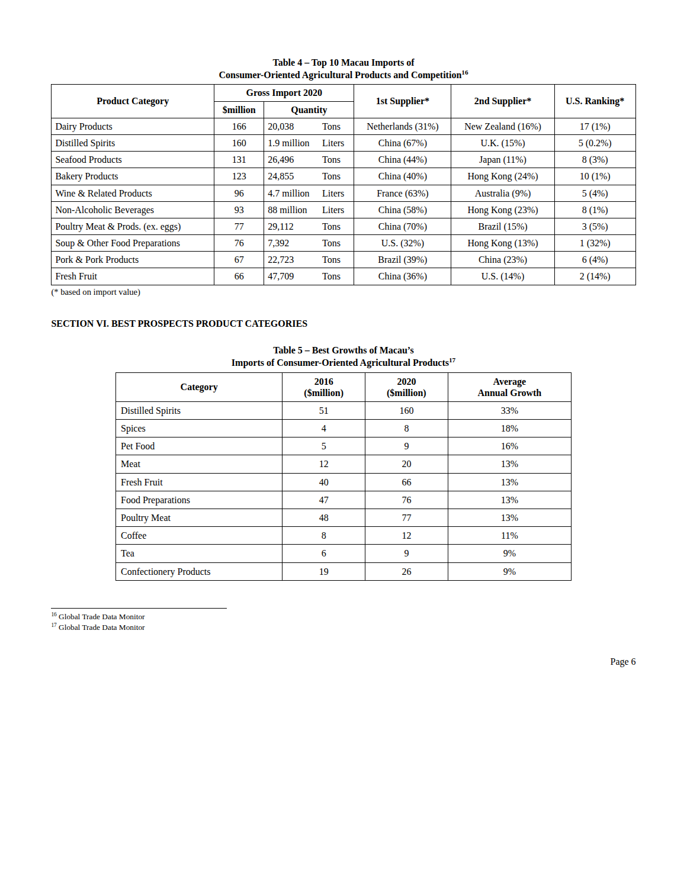Table 4 – Top 10 Macau Imports of
Consumer-Oriented Agricultural Products and Competition16
| Product Category | Gross Import 2020 | 1st Supplier* | 2nd Supplier* | U.S. Ranking* |
| --- | --- | --- | --- | --- |
| $million | Quantity |
| Dairy Products | 166 | 20,038 | Tons | Netherlands (31%) | New Zealand (16%) | 17 (1%) |
| Distilled Spirits | 160 | 1.9 million | Liters | China (67%) | U.K. (15%) | 5 (0.2%) |
| Seafood Products | 131 | 26,496 | Tons | China (44%) | Japan (11%) | 8 (3%) |
| Bakery Products | 123 | 24,855 | Tons | China (40%) | Hong Kong (24%) | 10 (1%) |
| Wine & Related Products | 96 | 4.7 million | Liters | France (63%) | Australia (9%) | 5 (4%) |
| Non-Alcoholic Beverages | 93 | 88 million | Liters | China (58%) | Hong Kong (23%) | 8 (1%) |
| Poultry Meat & Prods. (ex. eggs) | 77 | 29,112 | Tons | China (70%) | Brazil (15%) | 3 (5%) |
| Soup & Other Food Preparations | 76 | 7,392 | Tons | U.S. (32%) | Hong Kong (13%) | 1 (32%) |
| Pork & Pork Products | 67 | 22,723 | Tons | Brazil (39%) | China (23%) | 6 (4%) |
| Fresh Fruit | 66 | 47,709 | Tons | China (36%) | U.S. (14%) | 2 (14%) |
(* based on import value)
SECTION VI. BEST PROSPECTS PRODUCT CATEGORIES
Table 5 – Best Growths of Macau’s
Imports of Consumer-Oriented Agricultural Products17
| Category | 2016 ($million) | 2020 ($million) | Average Annual Growth |
| --- | --- | --- | --- |
| Distilled Spirits | 51 | 160 | 33% |
| Spices | 4 | 8 | 18% |
| Pet Food | 5 | 9 | 16% |
| Meat | 12 | 20 | 13% |
| Fresh Fruit | 40 | 66 | 13% |
| Food Preparations | 47 | 76 | 13% |
| Poultry Meat | 48 | 77 | 13% |
| Coffee | 8 | 12 | 11% |
| Tea | 6 | 9 | 9% |
| Confectionery Products | 19 | 26 | 9% |
16 Global Trade Data Monitor
17 Global Trade Data Monitor
Page 6